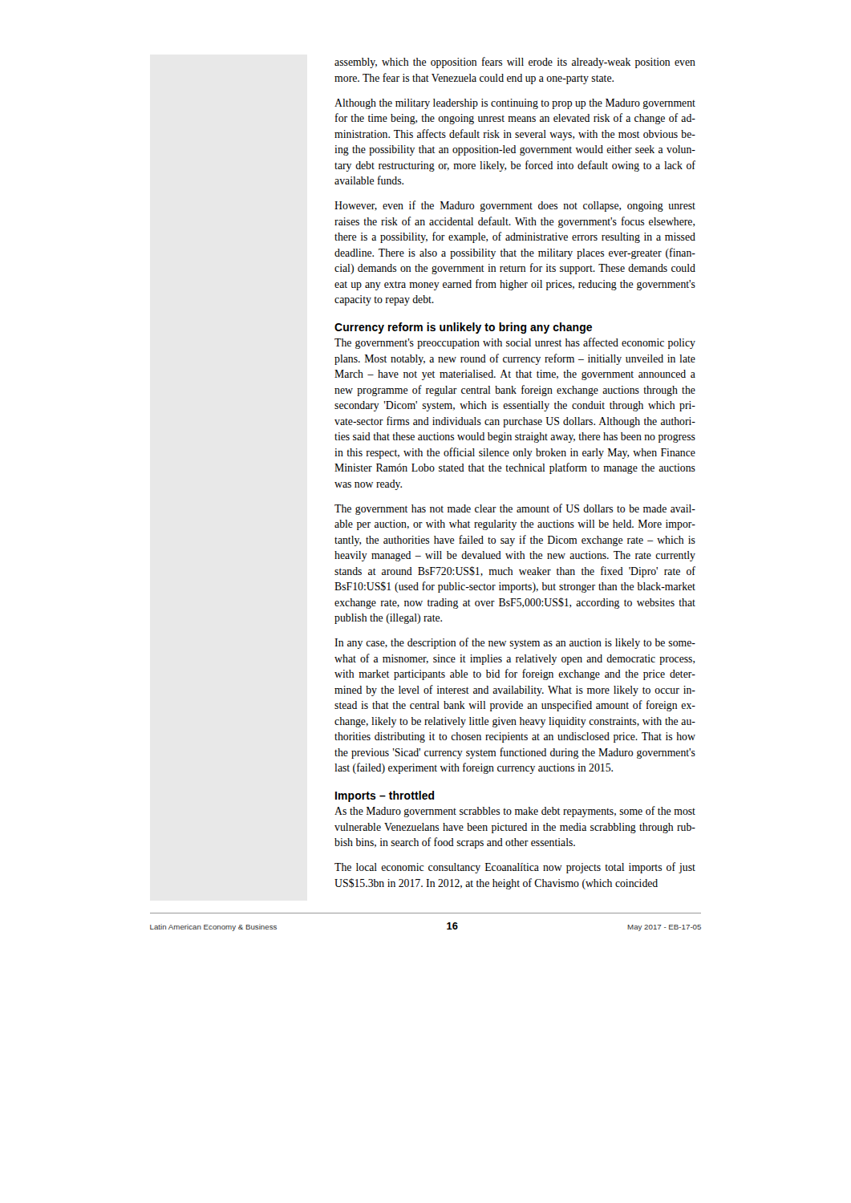assembly, which the opposition fears will erode its already-weak position even more. The fear is that Venezuela could end up a one-party state.
Although the military leadership is continuing to prop up the Maduro government for the time being, the ongoing unrest means an elevated risk of a change of administration. This affects default risk in several ways, with the most obvious being the possibility that an opposition-led government would either seek a voluntary debt restructuring or, more likely, be forced into default owing to a lack of available funds.
However, even if the Maduro government does not collapse, ongoing unrest raises the risk of an accidental default. With the government's focus elsewhere, there is a possibility, for example, of administrative errors resulting in a missed deadline. There is also a possibility that the military places ever-greater (financial) demands on the government in return for its support. These demands could eat up any extra money earned from higher oil prices, reducing the government's capacity to repay debt.
Currency reform is unlikely to bring any change
The government's preoccupation with social unrest has affected economic policy plans. Most notably, a new round of currency reform – initially unveiled in late March – have not yet materialised. At that time, the government announced a new programme of regular central bank foreign exchange auctions through the secondary 'Dicom' system, which is essentially the conduit through which private-sector firms and individuals can purchase US dollars. Although the authorities said that these auctions would begin straight away, there has been no progress in this respect, with the official silence only broken in early May, when Finance Minister Ramón Lobo stated that the technical platform to manage the auctions was now ready.
The government has not made clear the amount of US dollars to be made available per auction, or with what regularity the auctions will be held. More importantly, the authorities have failed to say if the Dicom exchange rate – which is heavily managed – will be devalued with the new auctions. The rate currently stands at around BsF720:US$1, much weaker than the fixed 'Dipro' rate of BsF10:US$1 (used for public-sector imports), but stronger than the black-market exchange rate, now trading at over BsF5,000:US$1, according to websites that publish the (illegal) rate.
In any case, the description of the new system as an auction is likely to be somewhat of a misnomer, since it implies a relatively open and democratic process, with market participants able to bid for foreign exchange and the price determined by the level of interest and availability. What is more likely to occur instead is that the central bank will provide an unspecified amount of foreign exchange, likely to be relatively little given heavy liquidity constraints, with the authorities distributing it to chosen recipients at an undisclosed price. That is how the previous 'Sicad' currency system functioned during the Maduro government's last (failed) experiment with foreign currency auctions in 2015.
Imports – throttled
As the Maduro government scrabbles to make debt repayments, some of the most vulnerable Venezuelans have been pictured in the media scrabbling through rubbish bins, in search of food scraps and other essentials.
The local economic consultancy Ecoanalítica now projects total imports of just US$15.3bn in 2017. In 2012, at the height of Chavismo (which coincided
Latin American Economy & Business
16
May 2017 - EB-17-05